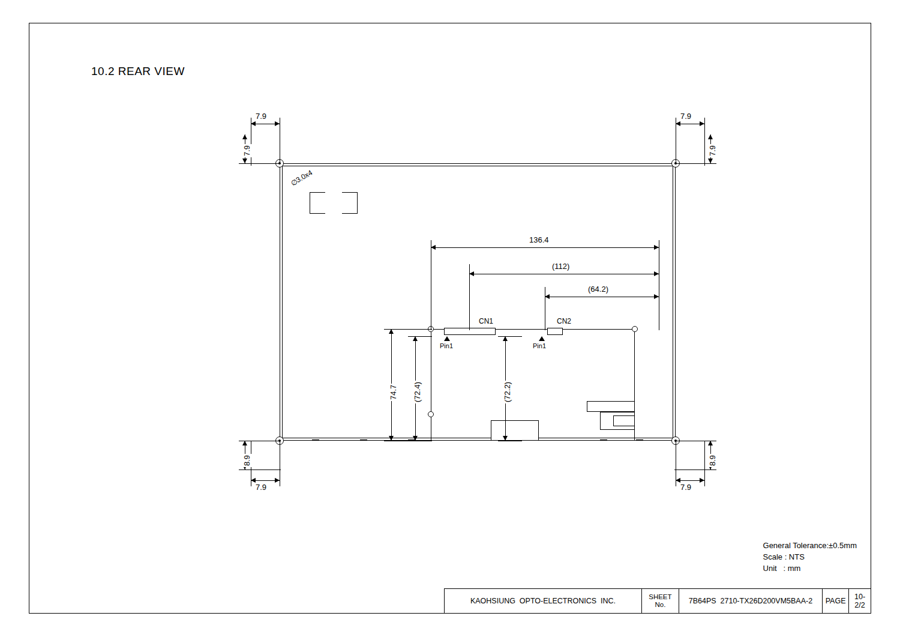10.2 REAR VIEW
∅3.0x4
CN1
CN2
Pin1
Pin1
7.9
7.9
7.9
7.9
7.9
8.9
7.9
8.9
136.4
(112)
(64.2)
74.7
(72.4)
(72.2)
General Tolerance:±0.5mm
Scale : NTS
Unit : mm
KAOHSIUNG OPTO-ELECTRONICS INC.
SHEET
No.
7B64PS 2710-TX26D200VM5BAA-2
PAGE
10-2/2